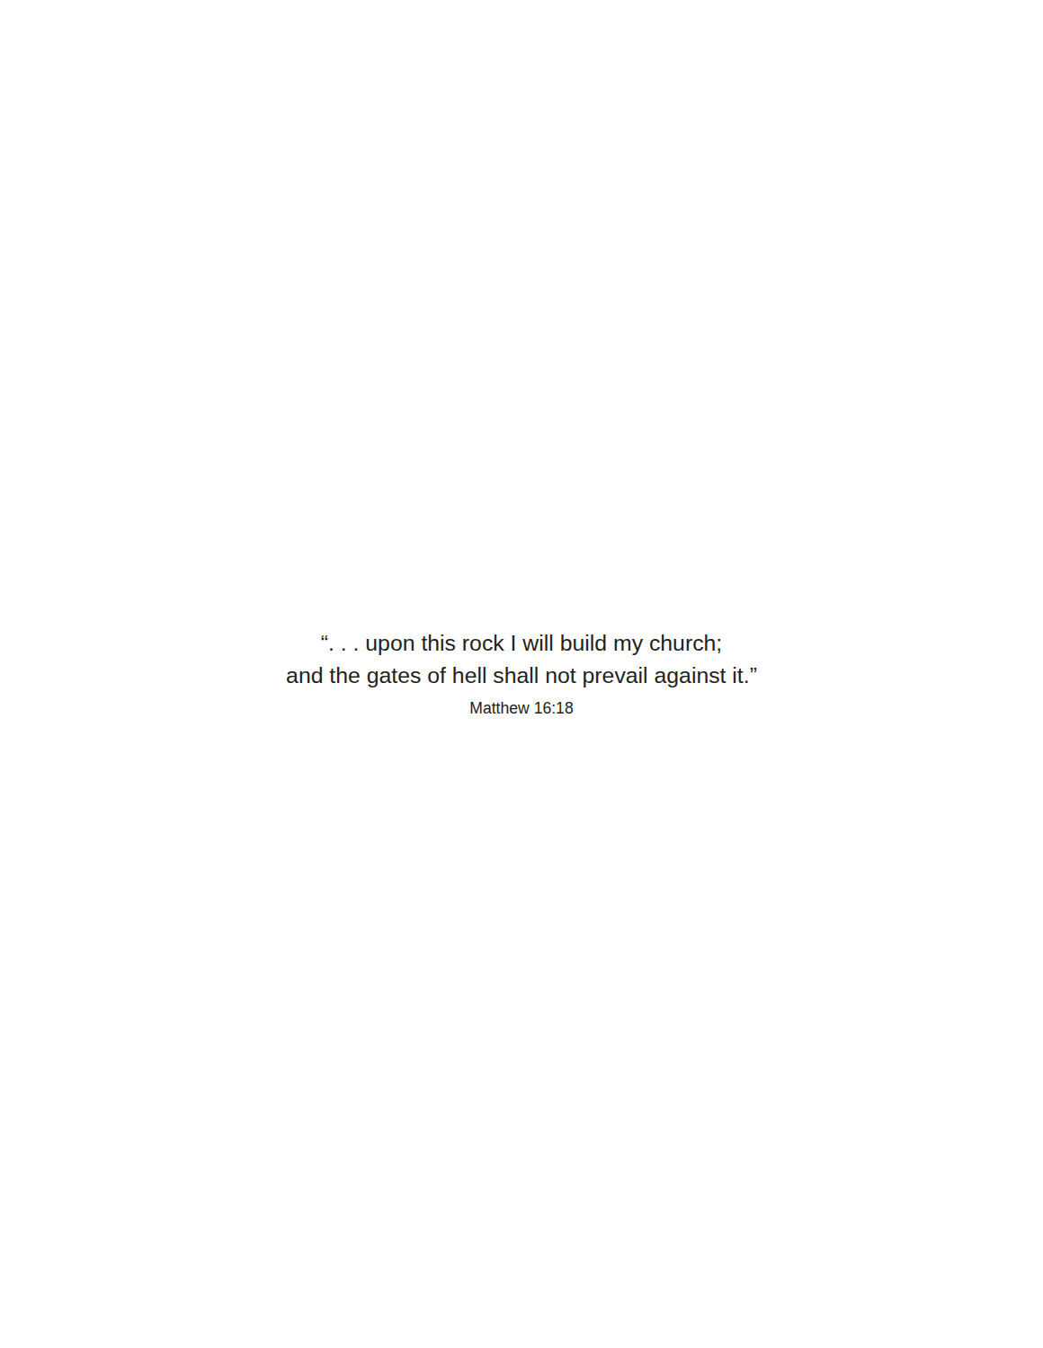“. . . upon this rock I will build my church;
and the gates of hell shall not prevail against it.”
Matthew 16:18